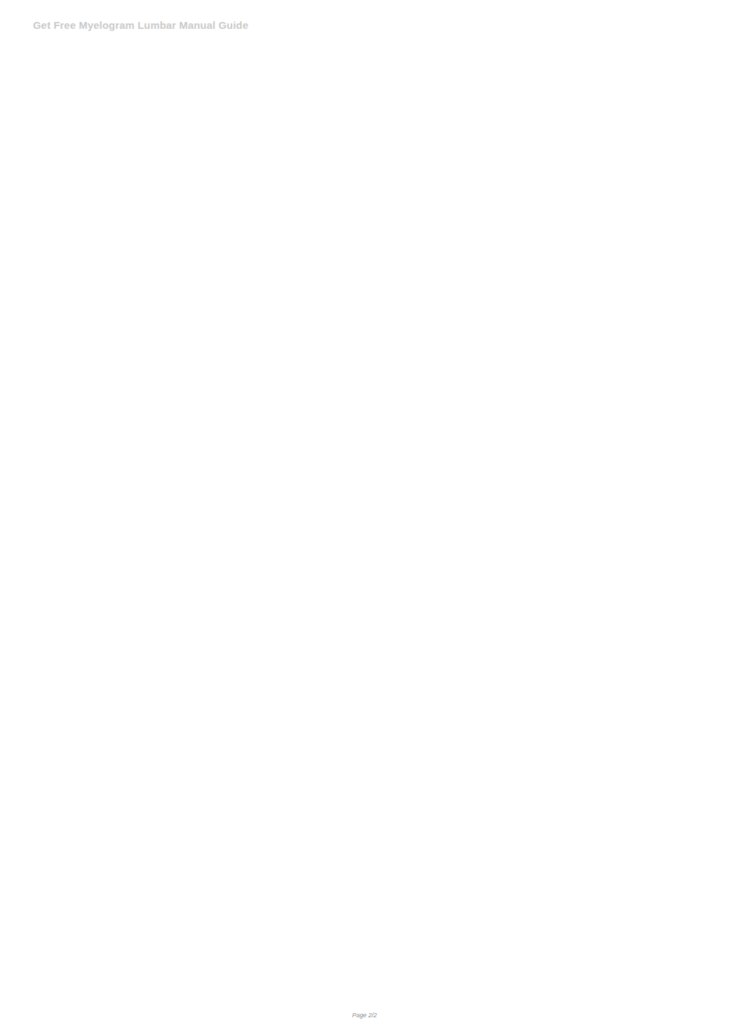Get Free Myelogram Lumbar Manual Guide
Page 2/2